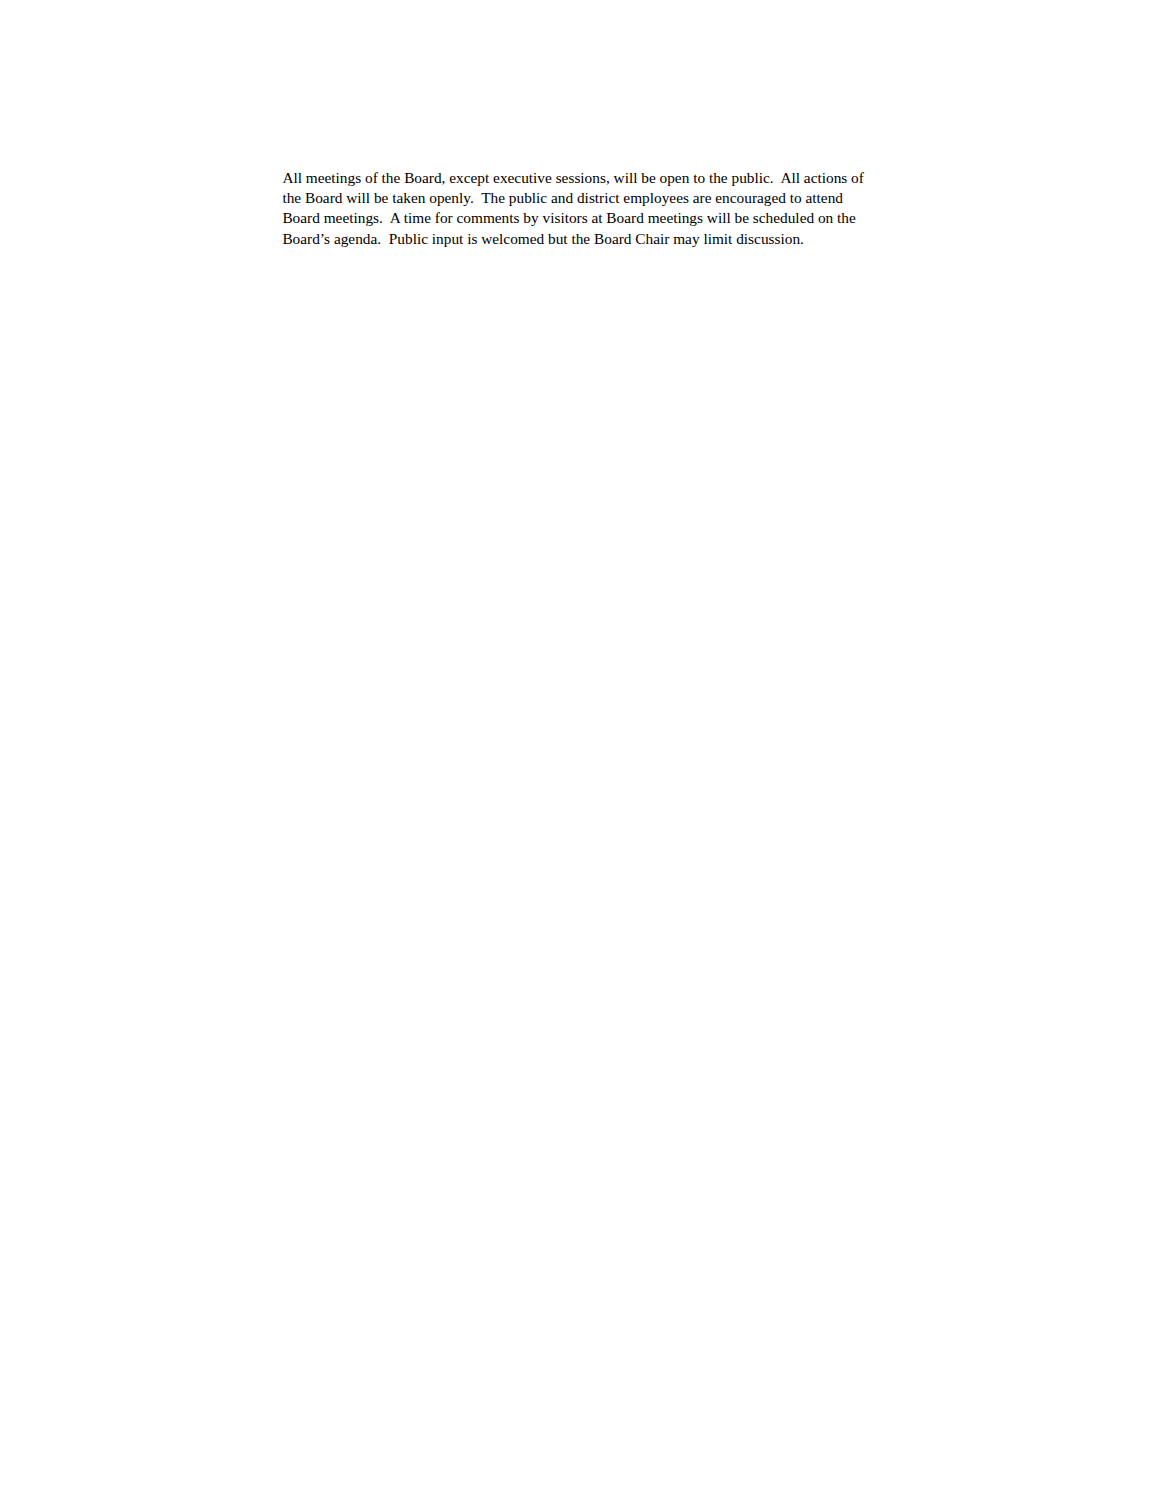All meetings of the Board, except executive sessions, will be open to the public. All actions of the Board will be taken openly. The public and district employees are encouraged to attend Board meetings. A time for comments by visitors at Board meetings will be scheduled on the Board’s agenda. Public input is welcomed but the Board Chair may limit discussion.